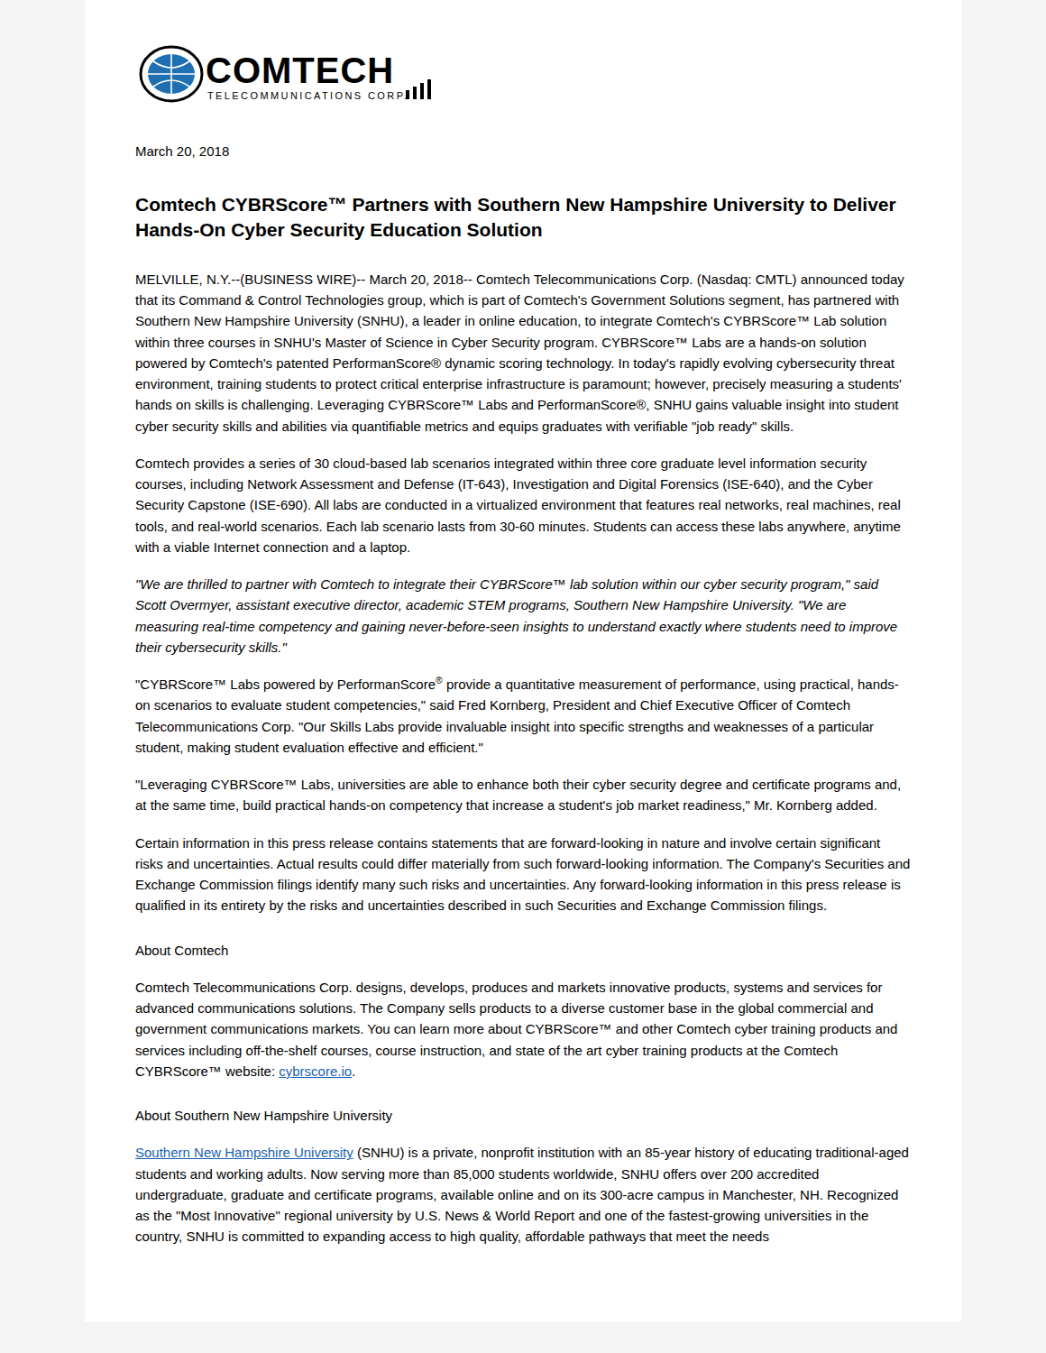COMTECH TELECOMMUNICATIONS CORP.
March 20, 2018
Comtech CYBRScore™ Partners with Southern New Hampshire University to Deliver Hands-On Cyber Security Education Solution
MELVILLE, N.Y.--(BUSINESS WIRE)-- March 20, 2018-- Comtech Telecommunications Corp. (Nasdaq: CMTL) announced today that its Command & Control Technologies group, which is part of Comtech's Government Solutions segment, has partnered with Southern New Hampshire University (SNHU), a leader in online education, to integrate Comtech's CYBRScore™ Lab solution within three courses in SNHU's Master of Science in Cyber Security program. CYBRScore™ Labs are a hands-on solution powered by Comtech's patented PerformanScore® dynamic scoring technology. In today's rapidly evolving cybersecurity threat environment, training students to protect critical enterprise infrastructure is paramount; however, precisely measuring a students' hands on skills is challenging. Leveraging CYBRScore™ Labs and PerformanScore®, SNHU gains valuable insight into student cyber security skills and abilities via quantifiable metrics and equips graduates with verifiable "job ready" skills.
Comtech provides a series of 30 cloud-based lab scenarios integrated within three core graduate level information security courses, including Network Assessment and Defense (IT-643), Investigation and Digital Forensics (ISE-640), and the Cyber Security Capstone (ISE-690). All labs are conducted in a virtualized environment that features real networks, real machines, real tools, and real-world scenarios. Each lab scenario lasts from 30-60 minutes. Students can access these labs anywhere, anytime with a viable Internet connection and a laptop.
"We are thrilled to partner with Comtech to integrate their CYBRScore™ lab solution within our cyber security program," said Scott Overmyer, assistant executive director, academic STEM programs, Southern New Hampshire University. "We are measuring real-time competency and gaining never-before-seen insights to understand exactly where students need to improve their cybersecurity skills."
"CYBRScore™ Labs powered by PerformanScore® provide a quantitative measurement of performance, using practical, hands-on scenarios to evaluate student competencies," said Fred Kornberg, President and Chief Executive Officer of Comtech Telecommunications Corp. "Our Skills Labs provide invaluable insight into specific strengths and weaknesses of a particular student, making student evaluation effective and efficient."
"Leveraging CYBRScore™ Labs, universities are able to enhance both their cyber security degree and certificate programs and, at the same time, build practical hands-on competency that increase a student's job market readiness," Mr. Kornberg added.
Certain information in this press release contains statements that are forward-looking in nature and involve certain significant risks and uncertainties. Actual results could differ materially from such forward-looking information. The Company's Securities and Exchange Commission filings identify many such risks and uncertainties. Any forward-looking information in this press release is qualified in its entirety by the risks and uncertainties described in such Securities and Exchange Commission filings.
About Comtech
Comtech Telecommunications Corp. designs, develops, produces and markets innovative products, systems and services for advanced communications solutions. The Company sells products to a diverse customer base in the global commercial and government communications markets. You can learn more about CYBRScore™ and other Comtech cyber training products and services including off-the-shelf courses, course instruction, and state of the art cyber training products at the Comtech CYBRScore™ website: cybrscore.io.
About Southern New Hampshire University
Southern New Hampshire University (SNHU) is a private, nonprofit institution with an 85-year history of educating traditional-aged students and working adults. Now serving more than 85,000 students worldwide, SNHU offers over 200 accredited undergraduate, graduate and certificate programs, available online and on its 300-acre campus in Manchester, NH. Recognized as the "Most Innovative" regional university by U.S. News & World Report and one of the fastest-growing universities in the country, SNHU is committed to expanding access to high quality, affordable pathways that meet the needs